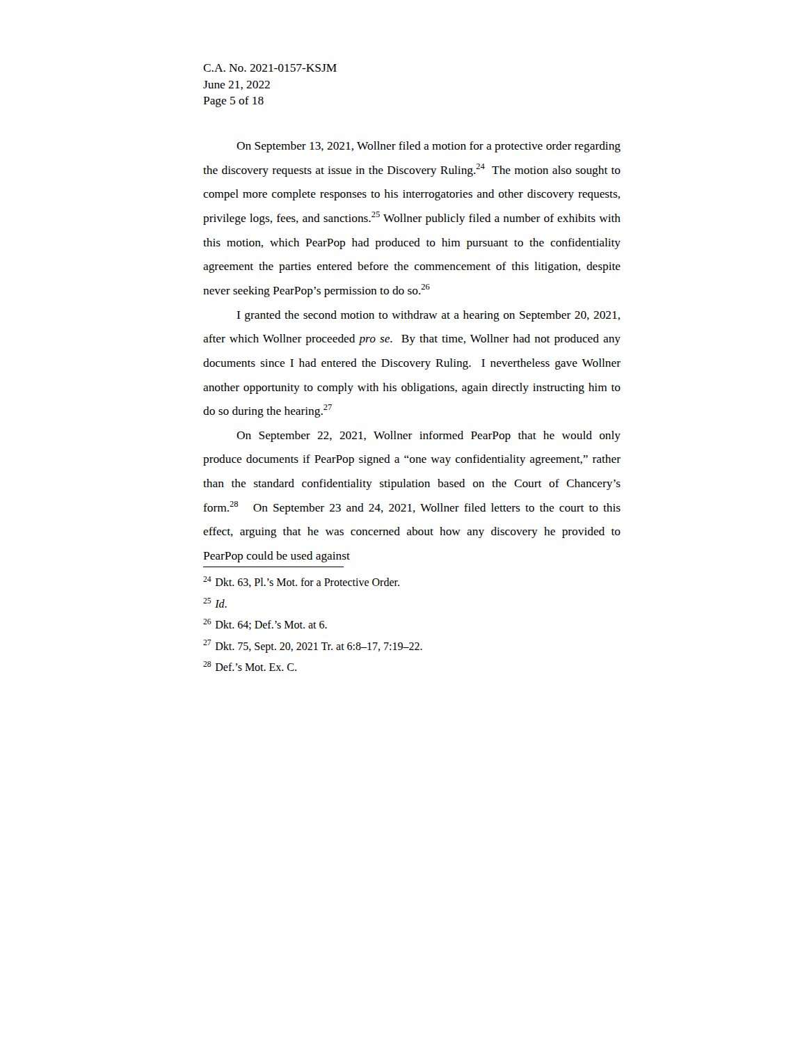C.A. No. 2021-0157-KSJM
June 21, 2022
Page 5 of 18
On September 13, 2021, Wollner filed a motion for a protective order regarding the discovery requests at issue in the Discovery Ruling.24 The motion also sought to compel more complete responses to his interrogatories and other discovery requests, privilege logs, fees, and sanctions.25 Wollner publicly filed a number of exhibits with this motion, which PearPop had produced to him pursuant to the confidentiality agreement the parties entered before the commencement of this litigation, despite never seeking PearPop’s permission to do so.26
I granted the second motion to withdraw at a hearing on September 20, 2021, after which Wollner proceeded pro se. By that time, Wollner had not produced any documents since I had entered the Discovery Ruling. I nevertheless gave Wollner another opportunity to comply with his obligations, again directly instructing him to do so during the hearing.27
On September 22, 2021, Wollner informed PearPop that he would only produce documents if PearPop signed a “one way confidentiality agreement,” rather than the standard confidentiality stipulation based on the Court of Chancery’s form.28 On September 23 and 24, 2021, Wollner filed letters to the court to this effect, arguing that he was concerned about how any discovery he provided to PearPop could be used against
24 Dkt. 63, Pl.’s Mot. for a Protective Order.
25 Id.
26 Dkt. 64; Def.’s Mot. at 6.
27 Dkt. 75, Sept. 20, 2021 Tr. at 6:8–17, 7:19–22.
28 Def.’s Mot. Ex. C.